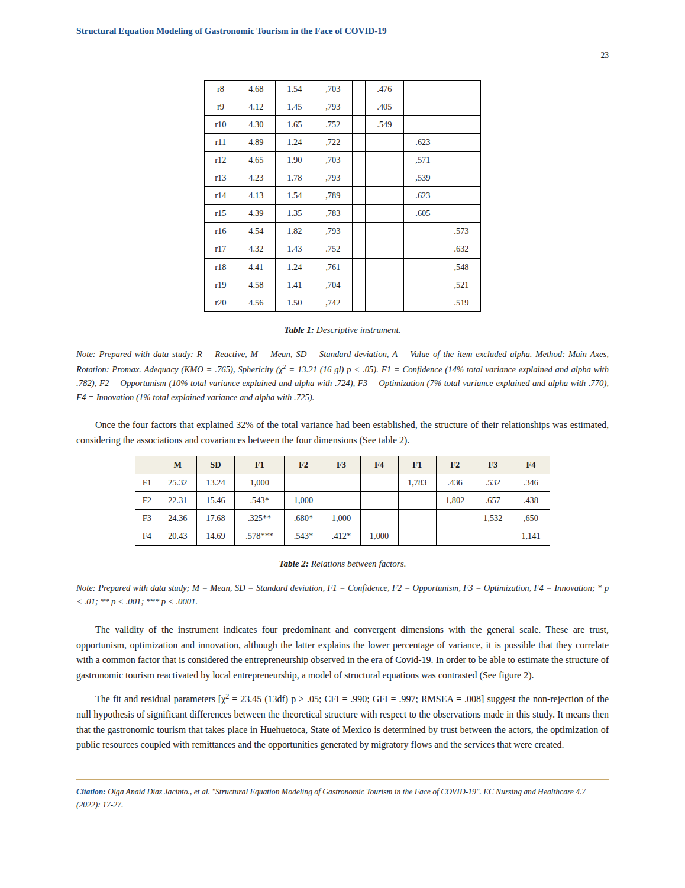Structural Equation Modeling of Gastronomic Tourism in the Face of COVID-19
23
| r8 | 4.68 | 1.54 | ,703 | | .476 | | |
| r9 | 4.12 | 1.45 | ,793 | | .405 | | |
| r10 | 4.30 | 1.65 | .752 | | .549 | | |
| r11 | 4.89 | 1.24 | ,722 | | | .623 | |
| r12 | 4.65 | 1.90 | ,703 | | | ,571 | |
| r13 | 4.23 | 1.78 | ,793 | | | ,539 | |
| r14 | 4.13 | 1.54 | ,789 | | | .623 | |
| r15 | 4.39 | 1.35 | ,783 | | | .605 | |
| r16 | 4.54 | 1.82 | ,793 | | | | .573 |
| r17 | 4.32 | 1.43 | .752 | | | | .632 |
| r18 | 4.41 | 1.24 | ,761 | | | | ,548 |
| r19 | 4.58 | 1.41 | ,704 | | | | ,521 |
| r20 | 4.56 | 1.50 | ,742 | | | | .519 |
Table 1: Descriptive instrument.
Note: Prepared with data study: R = Reactive, M = Mean, SD = Standard deviation, A = Value of the item excluded alpha. Method: Main Axes, Rotation: Promax. Adequacy (KMO = .765), Sphericity (χ2 = 13.21 (16 gl) p < .05). F1 = Confidence (14% total variance explained and alpha with .782), F2 = Opportunism (10% total variance explained and alpha with .724), F3 = Optimization (7% total variance explained and alpha with .770), F4 = Innovation (1% total explained variance and alpha with .725).
Once the four factors that explained 32% of the total variance had been established, the structure of their relationships was estimated, considering the associations and covariances between the four dimensions (See table 2).
| | M | SD | F1 | F2 | F3 | F4 | F1 | F2 | F3 | F4 |
| --- | --- | --- | --- | --- | --- | --- | --- | --- | --- | --- |
| F1 | 25.32 | 13.24 | 1,000 | | | | 1,783 | .436 | .532 | .346 |
| F2 | 22.31 | 15.46 | .543* | 1,000 | | | | 1,802 | .657 | .438 |
| F3 | 24.36 | 17.68 | .325** | .680* | 1,000 | | | | 1,532 | ,650 |
| F4 | 20.43 | 14.69 | .578*** | .543* | .412* | 1,000 | | | | 1,141 |
Table 2: Relations between factors.
Note: Prepared with data study; M = Mean, SD = Standard deviation, F1 = Confidence, F2 = Opportunism, F3 = Optimization, F4 = Innovation; * p < .01; ** p < .001; *** p < .0001.
The validity of the instrument indicates four predominant and convergent dimensions with the general scale. These are trust, opportunism, optimization and innovation, although the latter explains the lower percentage of variance, it is possible that they correlate with a common factor that is considered the entrepreneurship observed in the era of Covid-19. In order to be able to estimate the structure of gastronomic tourism reactivated by local entrepreneurship, a model of structural equations was contrasted (See figure 2).
The fit and residual parameters [χ2 = 23.45 (13df) p > .05; CFI = .990; GFI = .997; RMSEA = .008] suggest the non-rejection of the null hypothesis of significant differences between the theoretical structure with respect to the observations made in this study. It means then that the gastronomic tourism that takes place in Huehuetoca, State of Mexico is determined by trust between the actors, the optimization of public resources coupled with remittances and the opportunities generated by migratory flows and the services that were created.
Citation: Olga Anaid Díaz Jacinto., et al. "Structural Equation Modeling of Gastronomic Tourism in the Face of COVID-19". EC Nursing and Healthcare 4.7 (2022): 17-27.